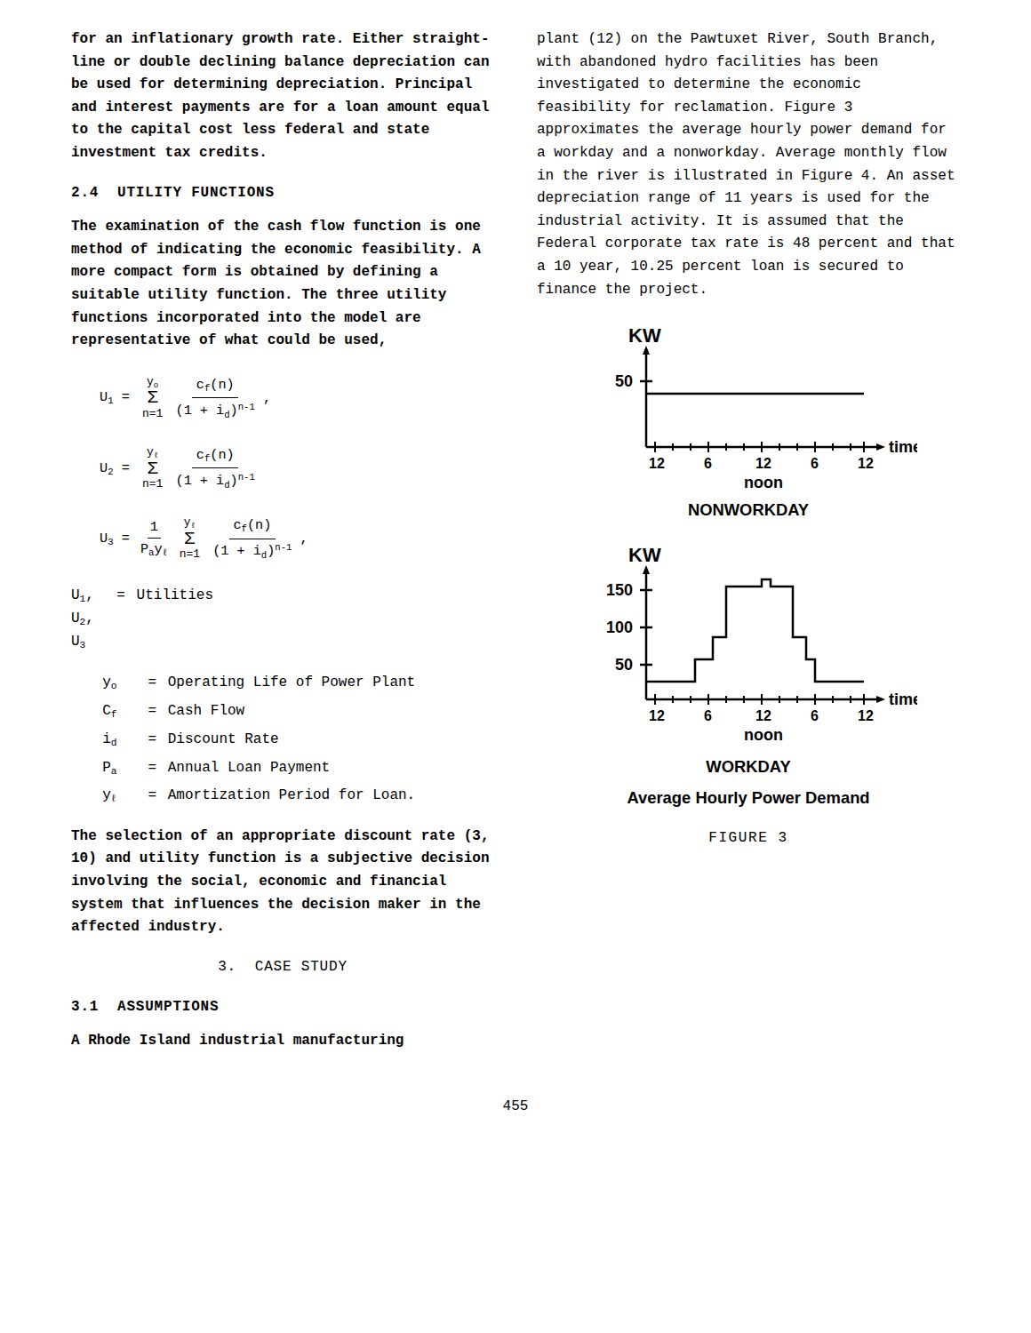for an inflationary growth rate. Either straight-line or double declining balance depreciation can be used for determining depreciation. Principal and interest payments are for a loan amount equal to the capital cost less federal and state investment tax credits.
2.4 UTILITY FUNCTIONS
The examination of the cash flow function is one method of indicating the economic feasibility. A more compact form is obtained by defining a suitable utility function. The three utility functions incorporated into the model are representative of what could be used,
U1 = yo Σ n=1 cf(n) (1 + id)n-1 ,
U2 = yℓ Σ n=1 cf(n) (1 + id)n-1
U3 = 1 Payℓ yℓ Σ n=1 cf(n) (1 + id)n-1 ,
U1, U2, U3 = Utilities
yo = Operating Life of Power Plant
Cf = Cash Flow
id = Discount Rate
Pa = Annual Loan Payment
yℓ = Amortization Period for Loan.
The selection of an appropriate discount rate (3, 10) and utility function is a subjective decision involving the social, economic and financial system that influences the decision maker in the affected industry.
3. CASE STUDY
3.1 ASSUMPTIONS
A Rhode Island industrial manufacturing
plant (12) on the Pawtuxet River, South Branch, with abandoned hydro facilities has been investigated to determine the economic feasibility for reclamation. Figure 3 approximates the average hourly power demand for a workday and a nonworkday. Average monthly flow in the river is illustrated in Figure 4. An asset depreciation range of 11 years is used for the industrial activity. It is assumed that the Federal corporate tax rate is 48 percent and that a 10 year, 10.25 percent loan is secured to finance the project.
KW 50 12 6 12 6 12 time noon
NONWORKDAY
KW 150 100 50 12 6 12 6 12 time noon
WORKDAY
Average Hourly Power Demand
FIGURE 3
455